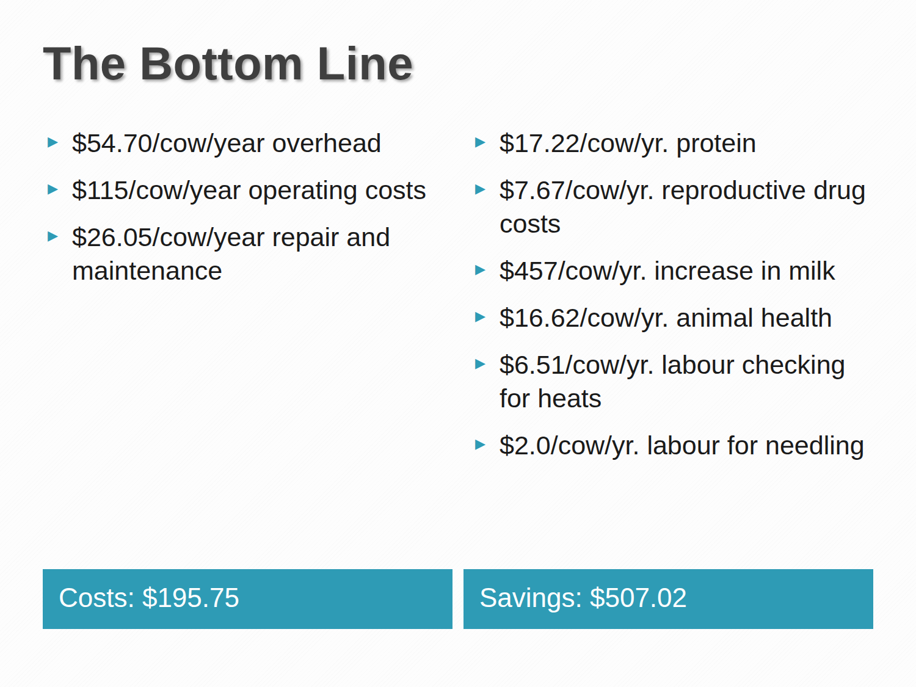The Bottom Line
$54.70/cow/year overhead
$115/cow/year operating costs
$26.05/cow/year repair and maintenance
$17.22/cow/yr. protein
$7.67/cow/yr. reproductive drug costs
$457/cow/yr. increase in milk
$16.62/cow/yr. animal health
$6.51/cow/yr. labour checking for heats
$2.0/cow/yr. labour for needling
Costs: $195.75
Savings: $507.02